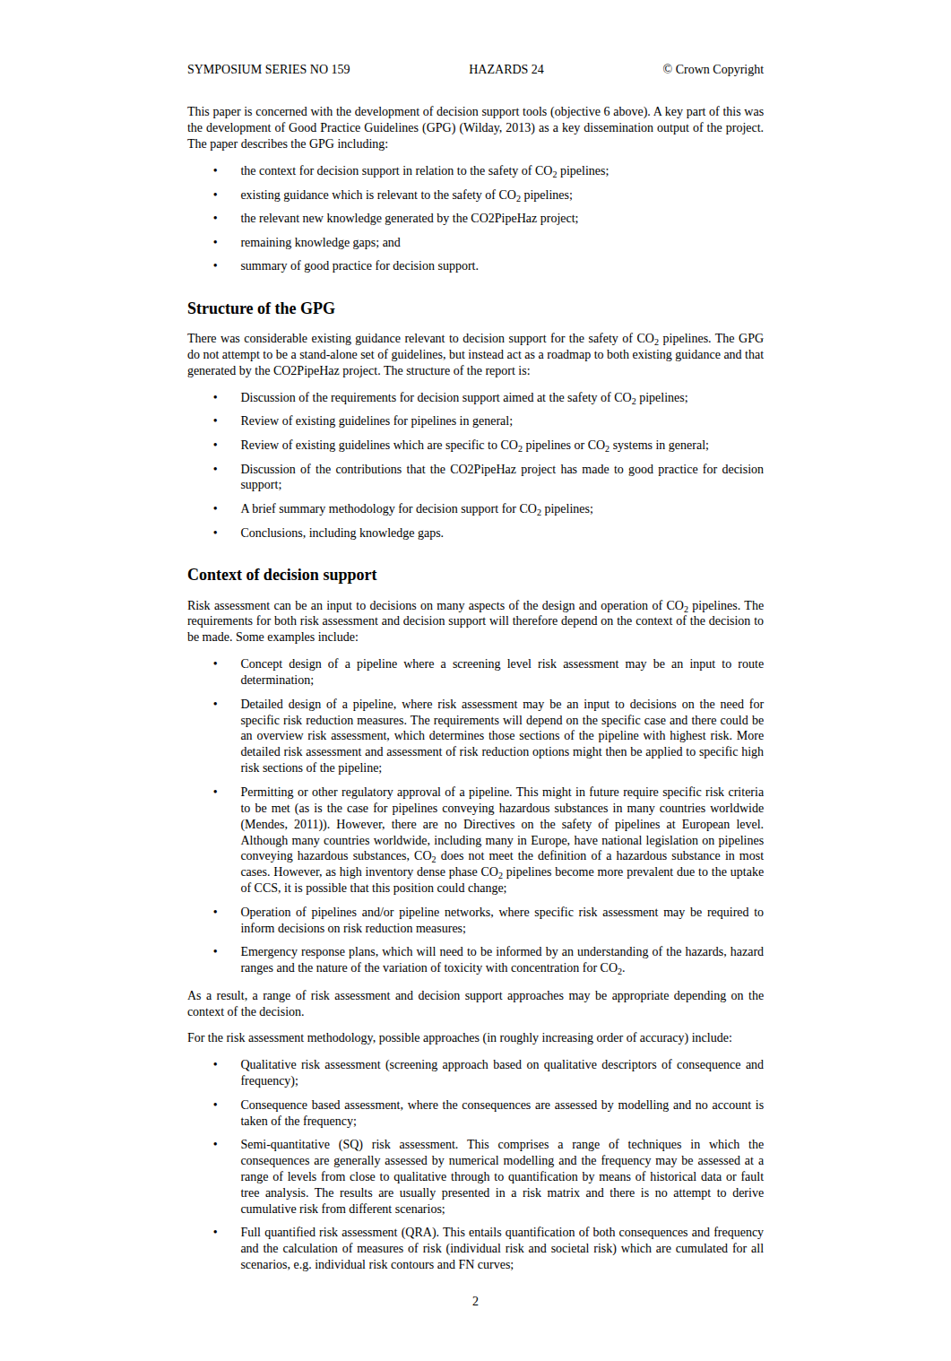SYMPOSIUM SERIES NO 159 HAZARDS 24 © Crown Copyright
This paper is concerned with the development of decision support tools (objective 6 above). A key part of this was the development of Good Practice Guidelines (GPG) (Wilday, 2013) as a key dissemination output of the project. The paper describes the GPG including:
the context for decision support in relation to the safety of CO2 pipelines;
existing guidance which is relevant to the safety of CO2 pipelines;
the relevant new knowledge generated by the CO2PipeHaz project;
remaining knowledge gaps; and
summary of good practice for decision support.
Structure of the GPG
There was considerable existing guidance relevant to decision support for the safety of CO2 pipelines. The GPG do not attempt to be a stand-alone set of guidelines, but instead act as a roadmap to both existing guidance and that generated by the CO2PipeHaz project. The structure of the report is:
Discussion of the requirements for decision support aimed at the safety of CO2 pipelines;
Review of existing guidelines for pipelines in general;
Review of existing guidelines which are specific to CO2 pipelines or CO2 systems in general;
Discussion of the contributions that the CO2PipeHaz project has made to good practice for decision support;
A brief summary methodology for decision support for CO2 pipelines;
Conclusions, including knowledge gaps.
Context of decision support
Risk assessment can be an input to decisions on many aspects of the design and operation of CO2 pipelines. The requirements for both risk assessment and decision support will therefore depend on the context of the decision to be made. Some examples include:
Concept design of a pipeline where a screening level risk assessment may be an input to route determination;
Detailed design of a pipeline, where risk assessment may be an input to decisions on the need for specific risk reduction measures. The requirements will depend on the specific case and there could be an overview risk assessment, which determines those sections of the pipeline with highest risk. More detailed risk assessment and assessment of risk reduction options might then be applied to specific high risk sections of the pipeline;
Permitting or other regulatory approval of a pipeline. This might in future require specific risk criteria to be met (as is the case for pipelines conveying hazardous substances in many countries worldwide (Mendes, 2011)). However, there are no Directives on the safety of pipelines at European level. Although many countries worldwide, including many in Europe, have national legislation on pipelines conveying hazardous substances, CO2 does not meet the definition of a hazardous substance in most cases. However, as high inventory dense phase CO2 pipelines become more prevalent due to the uptake of CCS, it is possible that this position could change;
Operation of pipelines and/or pipeline networks, where specific risk assessment may be required to inform decisions on risk reduction measures;
Emergency response plans, which will need to be informed by an understanding of the hazards, hazard ranges and the nature of the variation of toxicity with concentration for CO2.
As a result, a range of risk assessment and decision support approaches may be appropriate depending on the context of the decision.
For the risk assessment methodology, possible approaches (in roughly increasing order of accuracy) include:
Qualitative risk assessment (screening approach based on qualitative descriptors of consequence and frequency);
Consequence based assessment, where the consequences are assessed by modelling and no account is taken of the frequency;
Semi-quantitative (SQ) risk assessment. This comprises a range of techniques in which the consequences are generally assessed by numerical modelling and the frequency may be assessed at a range of levels from close to qualitative through to quantification by means of historical data or fault tree analysis. The results are usually presented in a risk matrix and there is no attempt to derive cumulative risk from different scenarios;
Full quantified risk assessment (QRA). This entails quantification of both consequences and frequency and the calculation of measures of risk (individual risk and societal risk) which are cumulated for all scenarios, e.g. individual risk contours and FN curves;
2